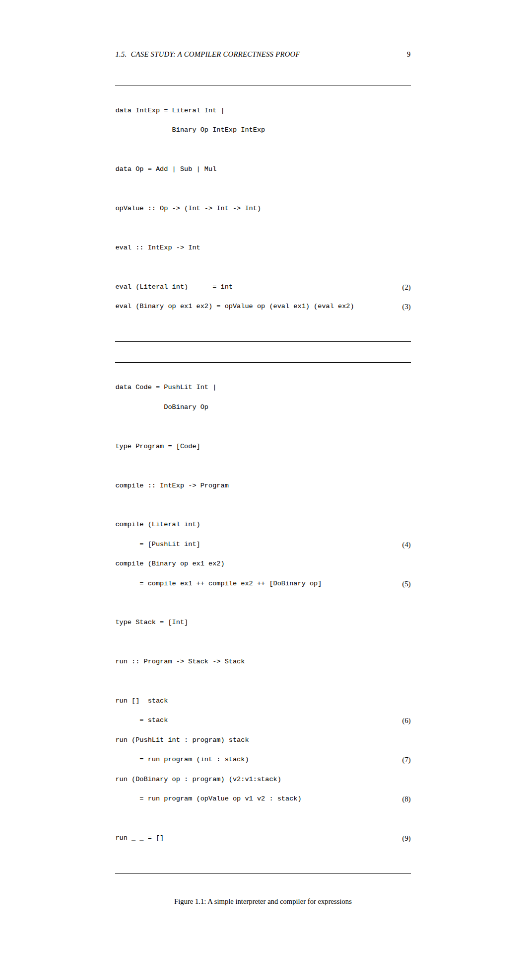1.5. Case study: a compiler correctness proof 9
data IntExp = Literal Int | Binary Op IntExp IntExp data Op = Add | Sub | Mul opValue :: Op -> (Int -> Int -> Int) eval :: IntExp -> Int eval (Literal int) = int(2) eval (Binary op ex1 ex2) = opValue op (eval ex1) (eval ex2)(3)
data Code = PushLit Int | DoBinary Op type Program = [Code] compile :: IntExp -> Program compile (Literal int) = [PushLit int](4) compile (Binary op ex1 ex2) = compile ex1 ++ compile ex2 ++ [DoBinary op](5) type Stack = [Int] run :: Program -> Stack -> Stack run [] stack = stack(6) run (PushLit int : program) stack = run program (int : stack)(7) run (DoBinary op : program) (v2:v1:stack) = run program (opValue op v1 v2 : stack)(8) run _ _ = [](9)
Figure 1.1: A simple interpreter and compiler for expressions